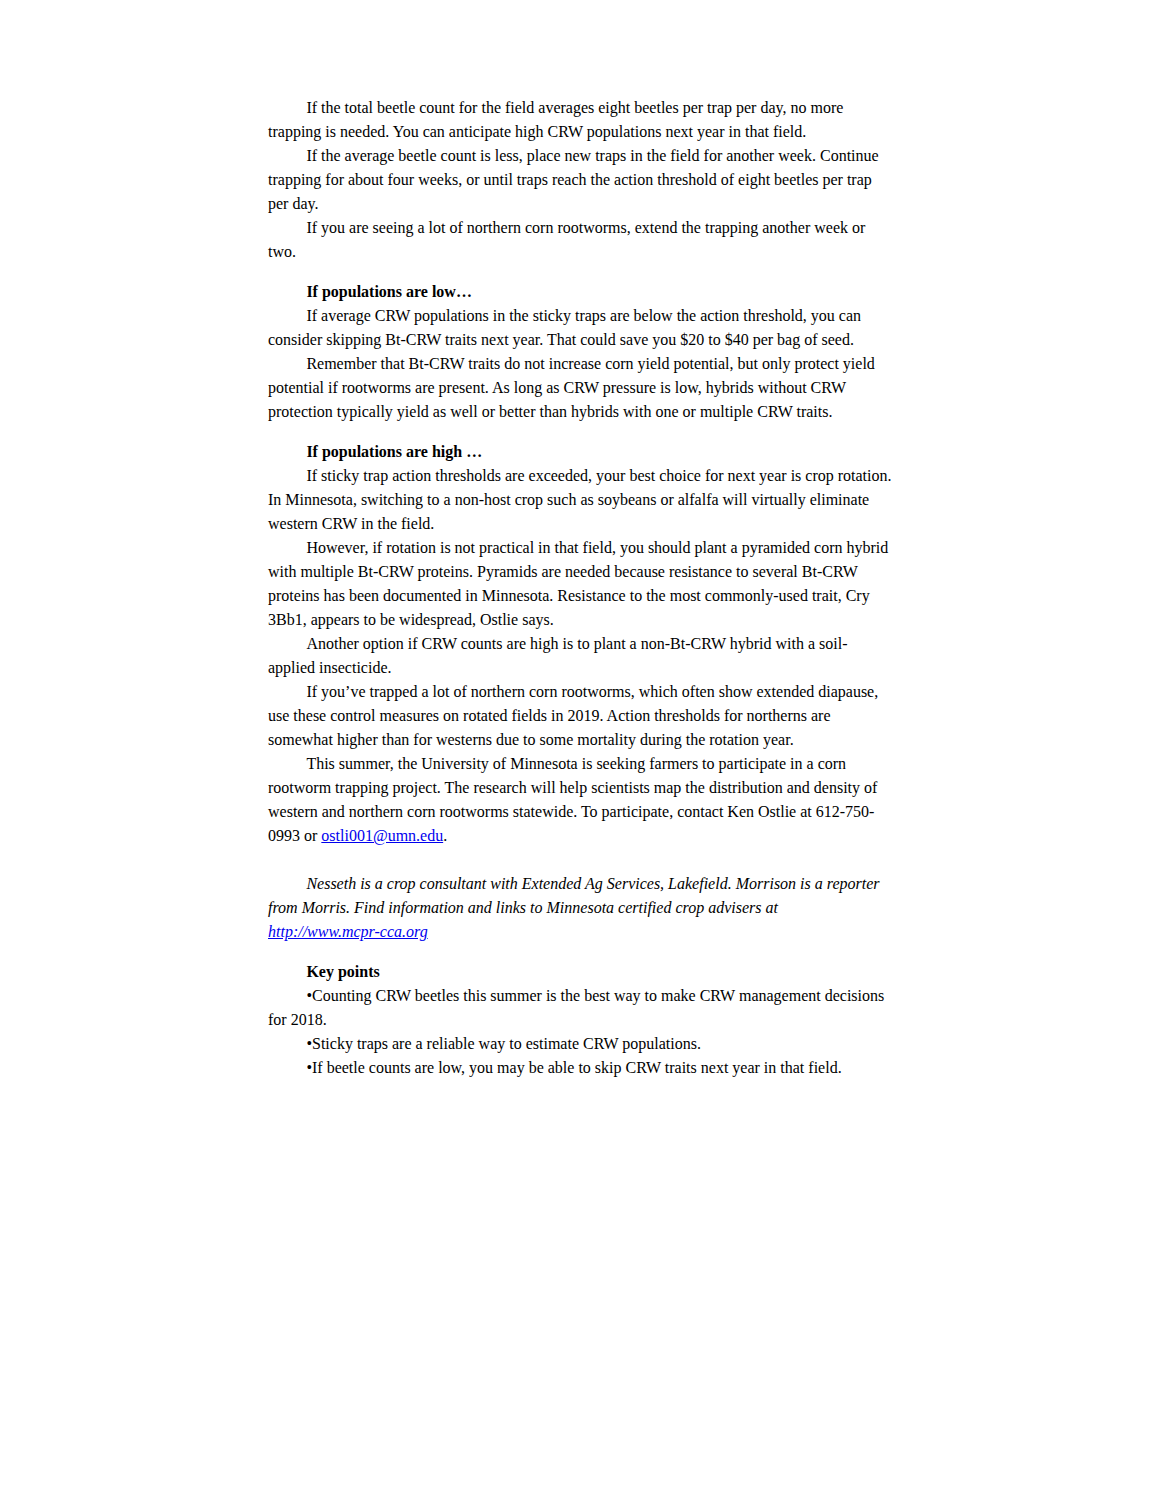If the total beetle count for the field averages eight beetles per trap per day, no more trapping is needed. You can anticipate high CRW populations next year in that field.
If the average beetle count is less, place new traps in the field for another week. Continue trapping for about four weeks, or until traps reach the action threshold of eight beetles per trap per day.
If you are seeing a lot of northern corn rootworms, extend the trapping another week or two.
If populations are low…
If average CRW populations in the sticky traps are below the action threshold, you can consider skipping Bt-CRW traits next year. That could save you $20 to $40 per bag of seed.
Remember that Bt-CRW traits do not increase corn yield potential, but only protect yield potential if rootworms are present. As long as CRW pressure is low, hybrids without CRW protection typically yield as well or better than hybrids with one or multiple CRW traits.
If populations are high …
If sticky trap action thresholds are exceeded, your best choice for next year is crop rotation. In Minnesota, switching to a non-host crop such as soybeans or alfalfa will virtually eliminate western CRW in the field.
However, if rotation is not practical in that field, you should plant a pyramided corn hybrid with multiple Bt-CRW proteins. Pyramids are needed because resistance to several Bt-CRW proteins has been documented in Minnesota. Resistance to the most commonly-used trait, Cry 3Bb1, appears to be widespread, Ostlie says.
Another option if CRW counts are high is to plant a non-Bt-CRW hybrid with a soil-applied insecticide.
If you’ve trapped a lot of northern corn rootworms, which often show extended diapause, use these control measures on rotated fields in 2019. Action thresholds for northerns are somewhat higher than for westerns due to some mortality during the rotation year.
This summer, the University of Minnesota is seeking farmers to participate in a corn rootworm trapping project. The research will help scientists map the distribution and density of western and northern corn rootworms statewide. To participate, contact Ken Ostlie at 612-750-0993 or ostli001@umn.edu.
Nesseth is a crop consultant with Extended Ag Services, Lakefield. Morrison is a reporter from Morris. Find information and links to Minnesota certified crop advisers at http://www.mcpr-cca.org
Key points
•Counting CRW beetles this summer is the best way to make CRW management decisions for 2018.
•Sticky traps are a reliable way to estimate CRW populations.
•If beetle counts are low, you may be able to skip CRW traits next year in that field.